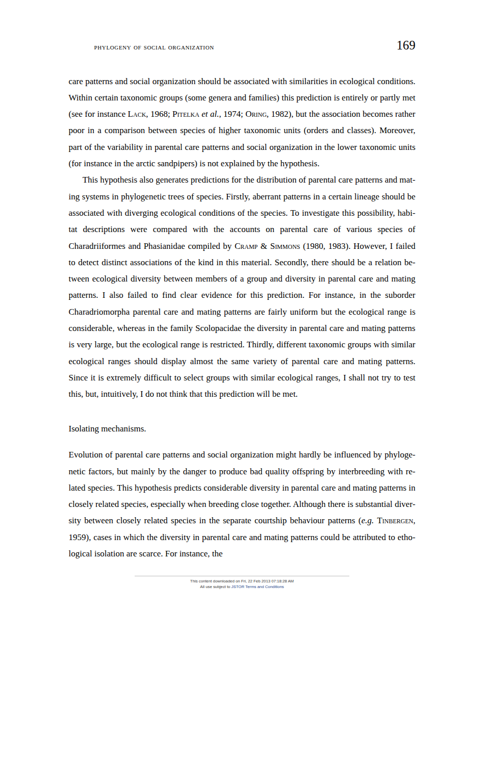phylogeny of social organization 169
care patterns and social organization should be associated with similarities in ecological conditions. Within certain taxonomic groups (some genera and families) this prediction is entirely or partly met (see for instance Lack, 1968; Pitelka et al., 1974; Oring, 1982), but the association becomes rather poor in a comparison between species of higher taxonomic units (orders and classes). Moreover, part of the variability in parental care patterns and social organization in the lower taxonomic units (for instance in the arctic sandpipers) is not explained by the hypothesis.
This hypothesis also generates predictions for the distribution of parental care patterns and mating systems in phylogenetic trees of species. Firstly, aberrant patterns in a certain lineage should be associated with diverging ecological conditions of the species. To investigate this possibility, habitat descriptions were compared with the accounts on parental care of various species of Charadriiformes and Phasianidae compiled by Cramp & Simmons (1980, 1983). However, I failed to detect distinct associations of the kind in this material. Secondly, there should be a relation between ecological diversity between members of a group and diversity in parental care and mating patterns. I also failed to find clear evidence for this prediction. For instance, in the suborder Charadriomorpha parental care and mating patterns are fairly uniform but the ecological range is considerable, whereas in the family Scolopacidae the diversity in parental care and mating patterns is very large, but the ecological range is restricted. Thirdly, different taxonomic groups with similar ecological ranges should display almost the same variety of parental care and mating patterns. Since it is extremely difficult to select groups with similar ecological ranges, I shall not try to test this, but, intuitively, I do not think that this prediction will be met.
Isolating mechanisms.
Evolution of parental care patterns and social organization might hardly be influenced by phylogenetic factors, but mainly by the danger to produce bad quality offspring by interbreeding with related species. This hypothesis predicts considerable diversity in parental care and mating patterns in closely related species, especially when breeding close together. Although there is substantial diversity between closely related species in the separate courtship behaviour patterns (e.g. Tinbergen, 1959), cases in which the diversity in parental care and mating patterns could be attributed to ethological isolation are scarce. For instance, the
This content downloaded on Fri, 22 Feb 2013 07:18:28 AM
All use subject to JSTOR Terms and Conditions